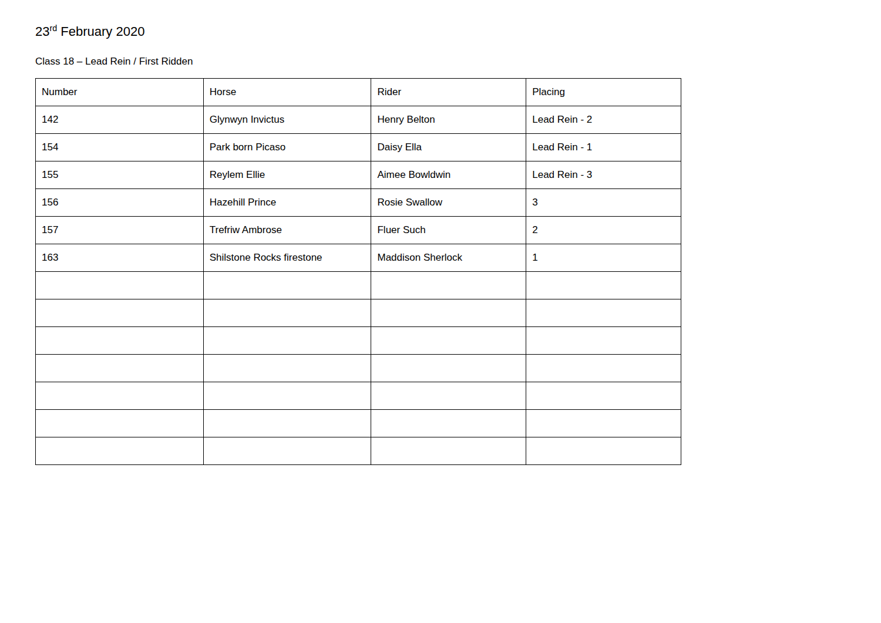23rd February 2020
Class 18 – Lead Rein / First Ridden
| Number | Horse | Rider | Placing |
| 142 | Glynwyn Invictus | Henry Belton | Lead Rein - 2 |
| 154 | Park born Picaso | Daisy Ella | Lead Rein - 1 |
| 155 | Reylem Ellie | Aimee Bowldwin | Lead Rein - 3 |
| 156 | Hazehill Prince | Rosie Swallow | 3 |
| 157 | Trefriw Ambrose | Fluer Such | 2 |
| 163 | Shilstone Rocks firestone | Maddison Sherlock | 1 |